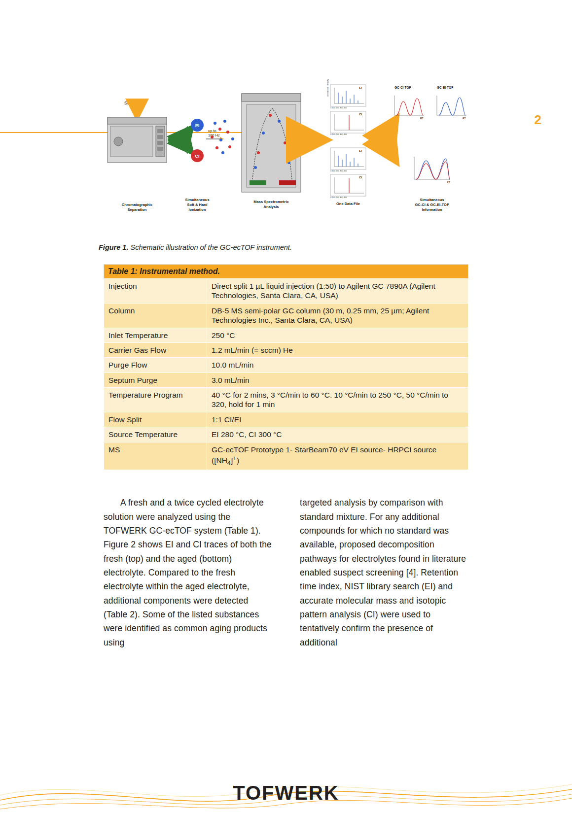2
Sample EI CI up to 100 Hz EI 0 100 200 300 400 normalized intensity CI 0 100 200 300 400 EI 0 100 200 300 400 CI 0 100 200 300 400 GC-CI-TOF RT GC-EI-TOF RT RT Chromatographic Separation Simultaneous Soft & Hard Ionization Mass Spectrometric Analysis One Data File Simultaneous GC-CI & GC-EI-TOF Information
Figure 1. Schematic illustration of the GC-ecTOF instrument.
Table 1: Instrumental method.
| Injection | Direct split 1 µL liquid injection (1:50) to Agilent GC 7890A (Agilent Technologies, Santa Clara, CA, USA) |
| Column | DB-5 MS semi-polar GC column (30 m, 0.25 mm, 25 µm; Agilent Technologies Inc., Santa Clara, CA, USA) |
| Inlet Temperature | 250 °C |
| Carrier Gas Flow | 1.2 mL/min (= sccm) He |
| Purge Flow | 10.0 mL/min |
| Septum Purge | 3.0 mL/min |
| Temperature Program | 40 °C for 2 mins, 3 °C/min to 60 °C. 10 °C/min to 250 °C, 50 °C/min to 320, hold for 1 min |
| Flow Split | 1:1 CI/EI |
| Source Temperature | EI 280 °C, CI 300 °C |
| MS | GC-ecTOF Prototype 1- StarBeam70 eV EI source- HRPCI source ([NH 4 ] + ) |
A fresh and a twice cycled electrolyte solution were analyzed using the TOFWERK GC-ecTOF system (Table 1). Figure 2 shows EI and CI traces of both the fresh (top) and the aged (bottom) electrolyte. Compared to the fresh electrolyte within the aged electrolyte, additional components were detected (Table 2). Some of the listed substances were identified as common aging products using
targeted analysis by comparison with standard mixture. For any additional compounds for which no standard was available, proposed decomposition pathways for electrolytes found in literature enabled suspect screening [4]. Retention time index, NIST library search (EI) and accurate molecular mass and isotopic pattern analysis (CI) were used to tentatively confirm the presence of additional
TOF WERK